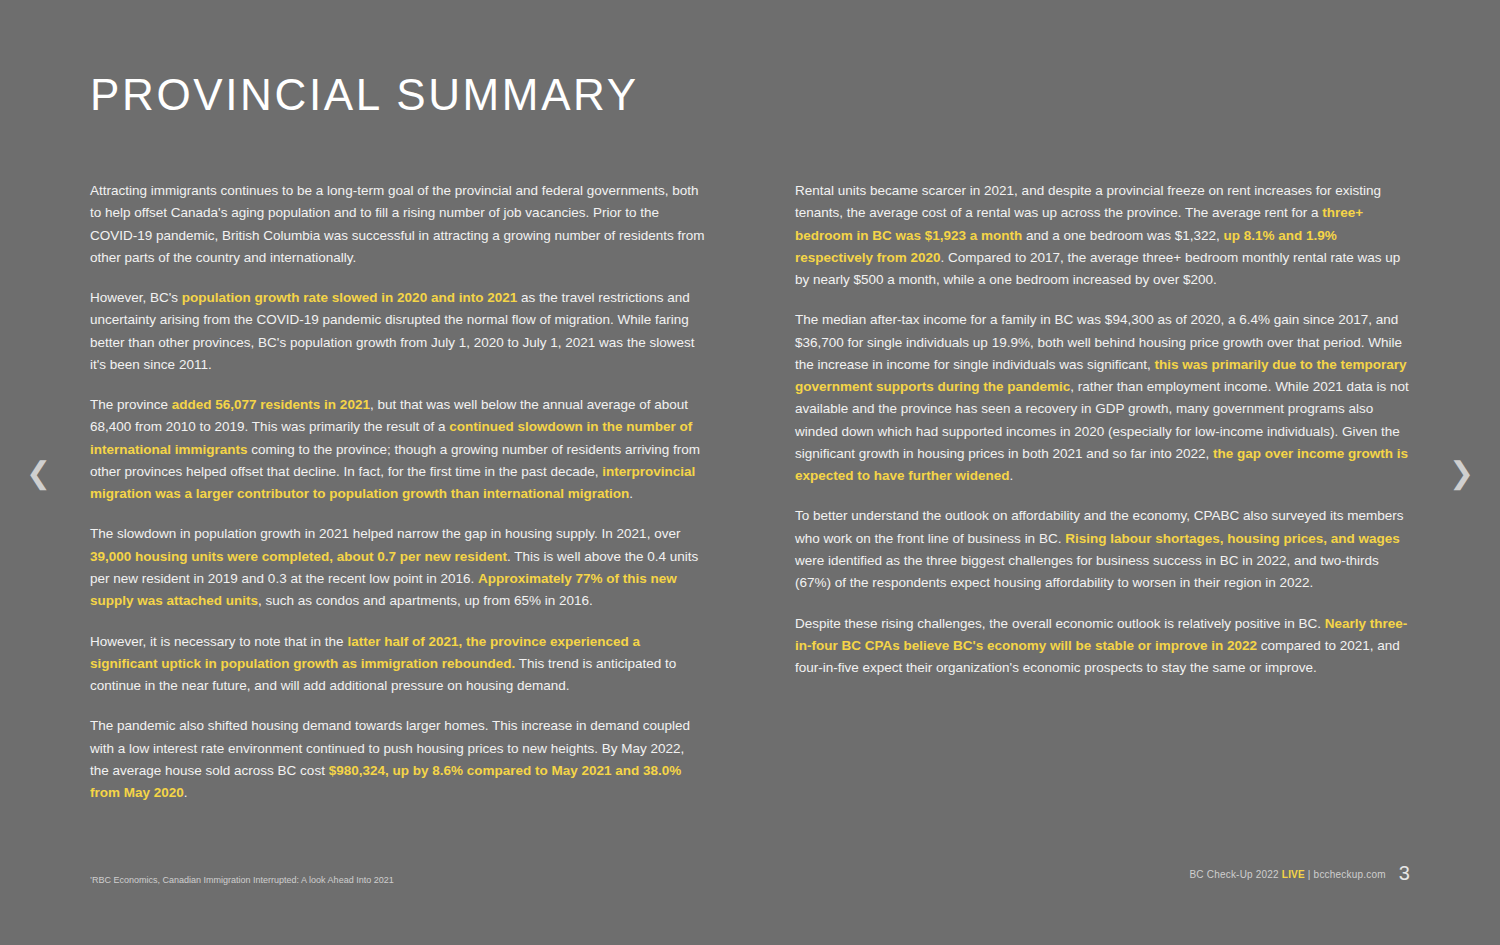❮ ❯
PROVINCIAL SUMMARY
Attracting immigrants continues to be a long-term goal of the provincial and federal governments, both to help offset Canada's aging population and to fill a rising number of job vacancies. Prior to the COVID-19 pandemic, British Columbia was successful in attracting a growing number of residents from other parts of the country and internationally.
However, BC's population growth rate slowed in 2020 and into 2021 as the travel restrictions and uncertainty arising from the COVID-19 pandemic disrupted the normal flow of migration. While faring better than other provinces, BC's population growth from July 1, 2020 to July 1, 2021 was the slowest it's been since 2011.
The province added 56,077 residents in 2021, but that was well below the annual average of about 68,400 from 2010 to 2019. This was primarily the result of a continued slowdown in the number of international immigrants coming to the province; though a growing number of residents arriving from other provinces helped offset that decline. In fact, for the first time in the past decade, interprovincial migration was a larger contributor to population growth than international migration.
The slowdown in population growth in 2021 helped narrow the gap in housing supply. In 2021, over 39,000 housing units were completed, about 0.7 per new resident. This is well above the 0.4 units per new resident in 2019 and 0.3 at the recent low point in 2016. Approximately 77% of this new supply was attached units, such as condos and apartments, up from 65% in 2016.
However, it is necessary to note that in the latter half of 2021, the province experienced a significant uptick in population growth as immigration rebounded. This trend is anticipated to continue in the near future, and will add additional pressure on housing demand.
The pandemic also shifted housing demand towards larger homes. This increase in demand coupled with a low interest rate environment continued to push housing prices to new heights. By May 2022, the average house sold across BC cost $980,324, up by 8.6% compared to May 2021 and 38.0% from May 2020.
Rental units became scarcer in 2021, and despite a provincial freeze on rent increases for existing tenants, the average cost of a rental was up across the province. The average rent for a three+ bedroom in BC was $1,923 a month and a one bedroom was $1,322, up 8.1% and 1.9% respectively from 2020. Compared to 2017, the average three+ bedroom monthly rental rate was up by nearly $500 a month, while a one bedroom increased by over $200.
The median after-tax income for a family in BC was $94,300 as of 2020, a 6.4% gain since 2017, and $36,700 for single individuals up 19.9%, both well behind housing price growth over that period. While the increase in income for single individuals was significant, this was primarily due to the temporary government supports during the pandemic, rather than employment income. While 2021 data is not available and the province has seen a recovery in GDP growth, many government programs also winded down which had supported incomes in 2020 (especially for low-income individuals). Given the significant growth in housing prices in both 2021 and so far into 2022, the gap over income growth is expected to have further widened.
To better understand the outlook on affordability and the economy, CPABC also surveyed its members who work on the front line of business in BC. Rising labour shortages, housing prices, and wages were identified as the three biggest challenges for business success in BC in 2022, and two-thirds (67%) of the respondents expect housing affordability to worsen in their region in 2022.
Despite these rising challenges, the overall economic outlook is relatively positive in BC. Nearly three-in-four BC CPAs believe BC's economy will be stable or improve in 2022 compared to 2021, and four-in-five expect their organization's economic prospects to stay the same or improve.
’RBC Economics, Canadian Immigration Interrupted: A look Ahead Into 2021
BC Check-Up 2022 LIVE | bccheckup.com 3